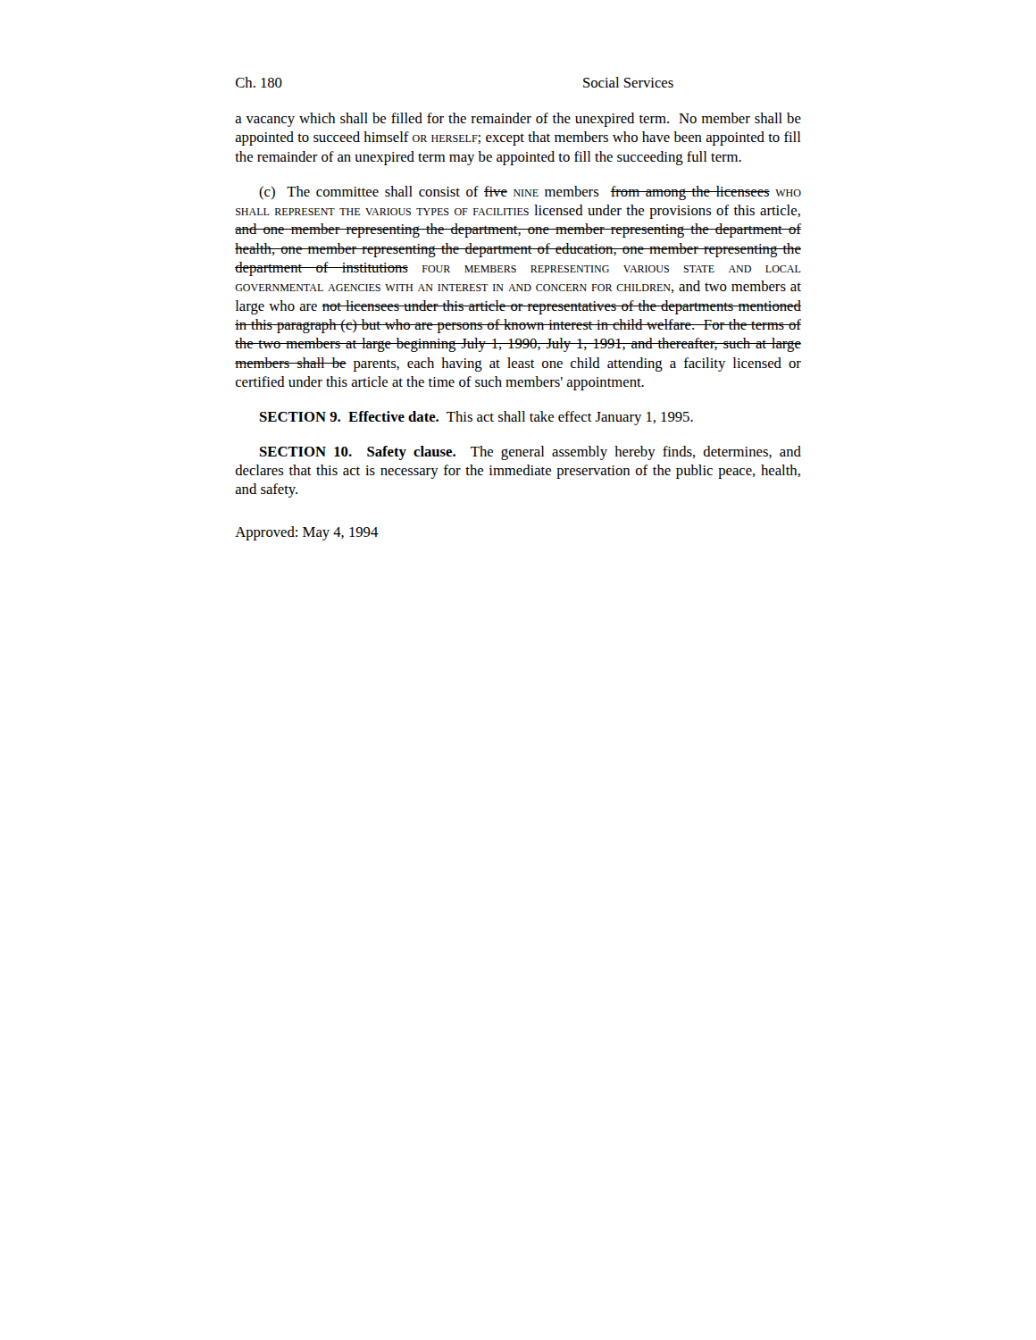Ch. 180
Social Services
a vacancy which shall be filled for the remainder of the unexpired term. No member shall be appointed to succeed himself or herself; except that members who have been appointed to fill the remainder of an unexpired term may be appointed to fill the succeeding full term.
(c) The committee shall consist of five nine members from among the licensees who shall represent the various types of facilities licensed under the provisions of this article, and one member representing the department, one member representing the department of health, one member representing the department of education, one member representing the department of institutions four members representing various state and local governmental agencies with an interest in and concern for children, and two members at large who are not licensees under this article or representatives of the departments mentioned in this paragraph (c) but who are persons of known interest in child welfare. For the terms of the two members at large beginning July 1, 1990, July 1, 1991, and thereafter, such at large members shall be parents, each having at least one child attending a facility licensed or certified under this article at the time of such members' appointment.
SECTION 9. Effective date. This act shall take effect January 1, 1995.
SECTION 10. Safety clause. The general assembly hereby finds, determines, and declares that this act is necessary for the immediate preservation of the public peace, health, and safety.
Approved: May 4, 1994